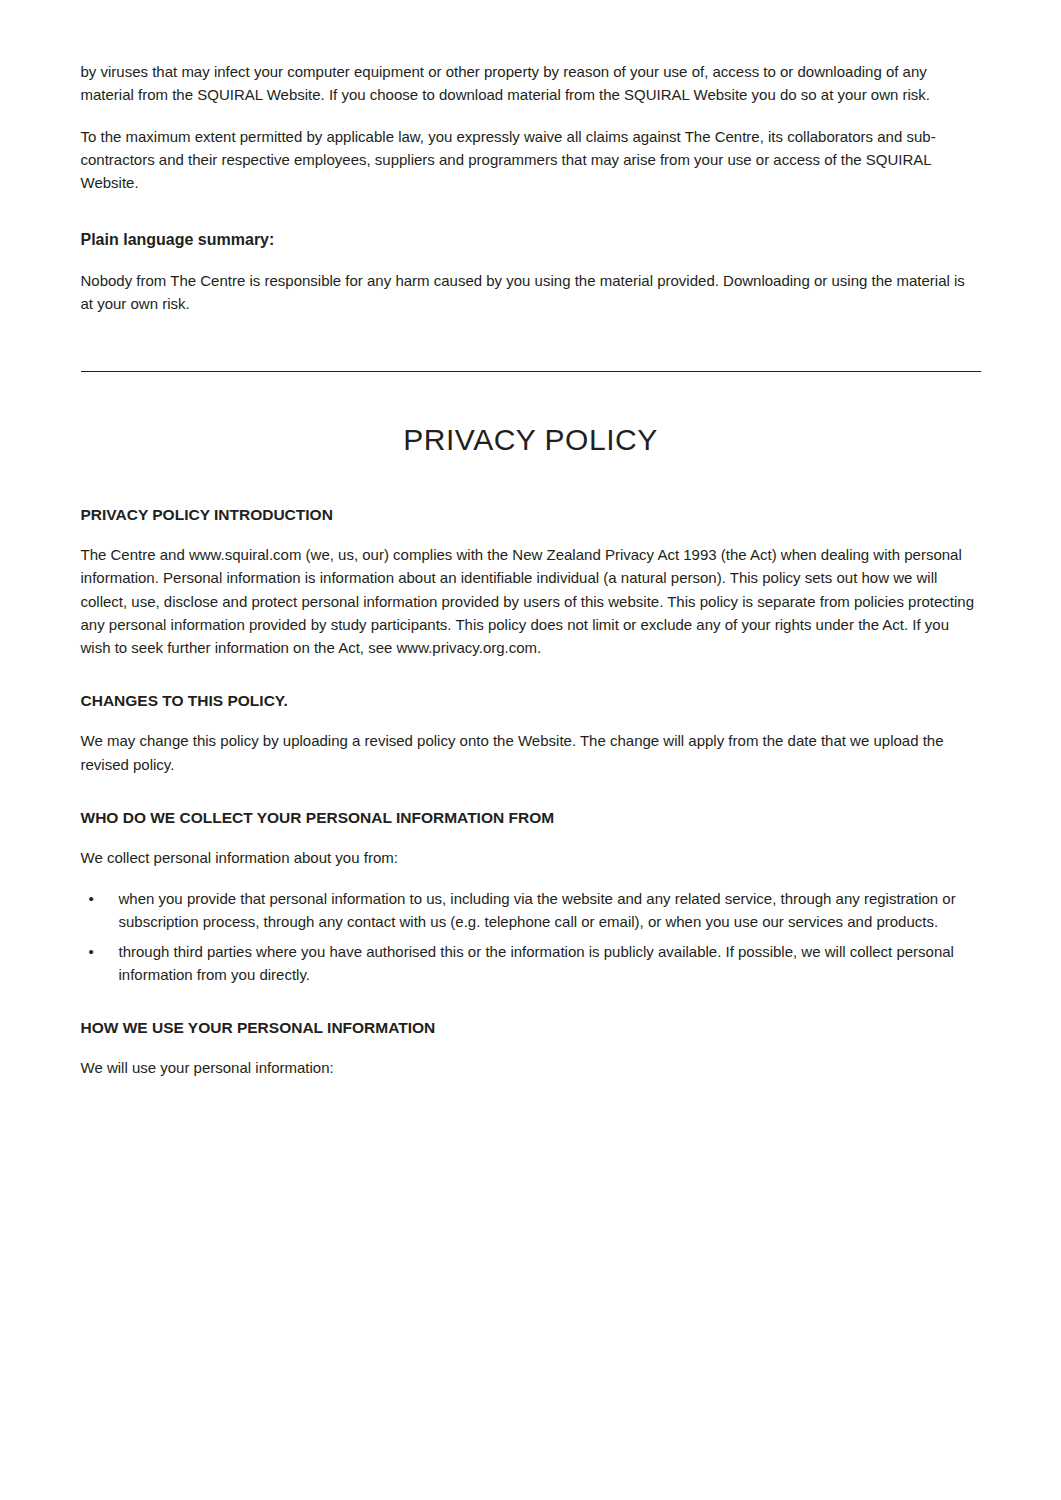by viruses that may infect your computer equipment or other property by reason of your use of, access to or downloading of any material from the SQUIRAL Website. If you choose to download material from the SQUIRAL Website you do so at your own risk.
To the maximum extent permitted by applicable law, you expressly waive all claims against The Centre, its collaborators and sub-contractors and their respective employees, suppliers and programmers that may arise from your use or access of the SQUIRAL Website.
Plain language summary:
Nobody from The Centre is responsible for any harm caused by you using the material provided. Downloading or using the material is at your own risk.
PRIVACY POLICY
PRIVACY POLICY INTRODUCTION
The Centre and www.squiral.com (we, us, our) complies with the New Zealand Privacy Act 1993 (the Act) when dealing with personal information. Personal information is information about an identifiable individual (a natural person). This policy sets out how we will collect, use, disclose and protect personal information provided by users of this website. This policy is separate from policies protecting any personal information provided by study participants. This policy does not limit or exclude any of your rights under the Act. If you wish to seek further information on the Act, see www.privacy.org.com.
CHANGES TO THIS POLICY.
We may change this policy by uploading a revised policy onto the Website. The change will apply from the date that we upload the revised policy.
WHO DO WE COLLECT YOUR PERSONAL INFORMATION FROM
We collect personal information about you from:
when you provide that personal information to us, including via the website and any related service, through any registration or subscription process, through any contact with us (e.g. telephone call or email), or when you use our services and products.
through third parties where you have authorised this or the information is publicly available. If possible, we will collect personal information from you directly.
HOW WE USE YOUR PERSONAL INFORMATION
We will use your personal information: